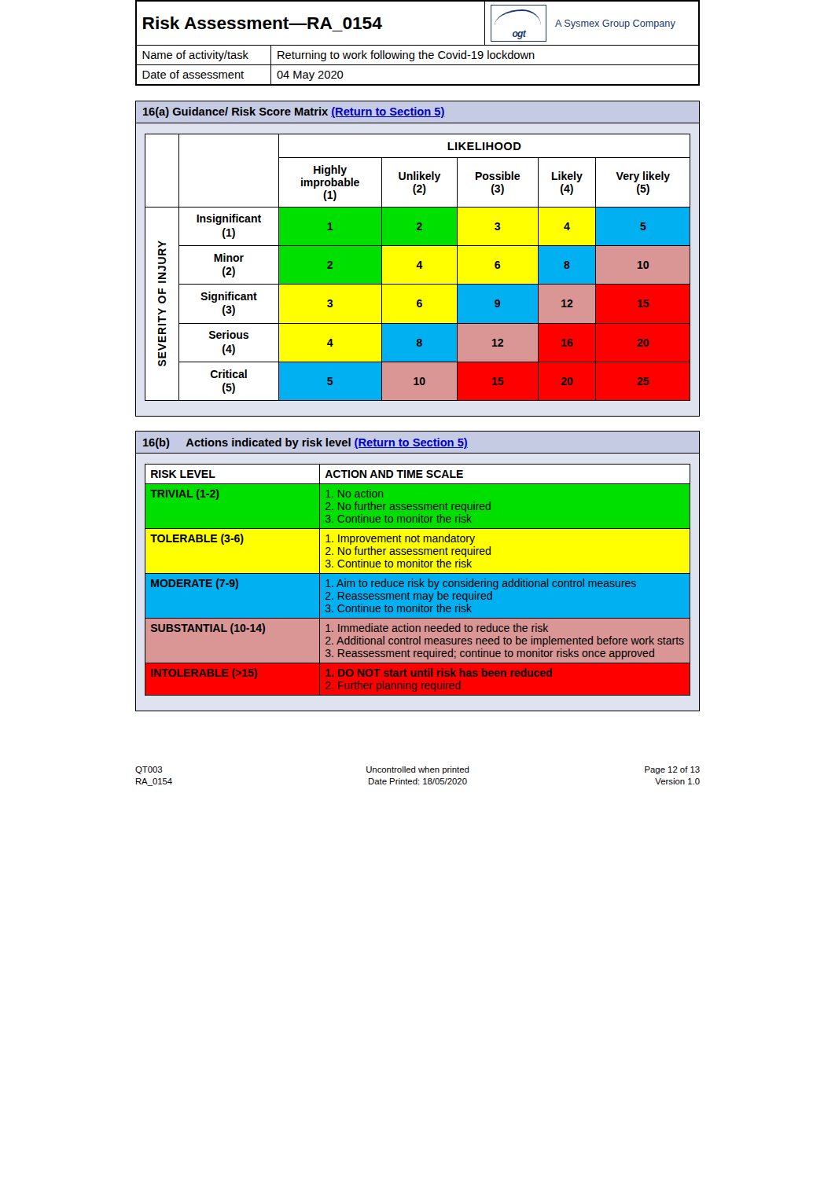| Risk Assessment—RA_0154 | A Sysmex Group Company |
| Name of activity/task | Returning to work following the Covid-19 lockdown |
| Date of assessment | 04 May 2020 |
16(a) Guidance/ Risk Score Matrix (Return to Section 5)
| | | LIKELIHOOD |
| Highly improbable (1) | Unlikely (2) | Possible (3) | Likely (4) | Very likely (5) |
| SEVERITY OF INJURY | Insignificant (1) | 1 | 2 | 3 | 4 | 5 |
| Minor (2) | 2 | 4 | 6 | 8 | 10 |
| Significant (3) | 3 | 6 | 9 | 12 | 15 |
| Serious (4) | 4 | 8 | 12 | 16 | 20 |
| Critical (5) | 5 | 10 | 15 | 20 | 25 |
16(b) Actions indicated by risk level (Return to Section 5)
| RISK LEVEL | ACTION AND TIME SCALE |
| --- | --- |
| TRIVIAL (1-2) | 1. No action 2. No further assessment required 3. Continue to monitor the risk |
| TOLERABLE (3-6) | 1. Improvement not mandatory 2. No further assessment required 3. Continue to monitor the risk |
| MODERATE (7-9) | 1. Aim to reduce risk by considering additional control measures 2. Reassessment may be required 3. Continue to monitor the risk |
| SUBSTANTIAL (10-14) | 1. Immediate action needed to reduce the risk 2. Additional control measures need to be implemented before work starts 3. Reassessment required; continue to monitor risks once approved |
| INTOLERABLE (>15) | 1. DO NOT start until risk has been reduced 2. Further planning required |
| QT003 RA_0154 | Uncontrolled when printed Date Printed: 18/05/2020 | Page 12 of 13 Version 1.0 |